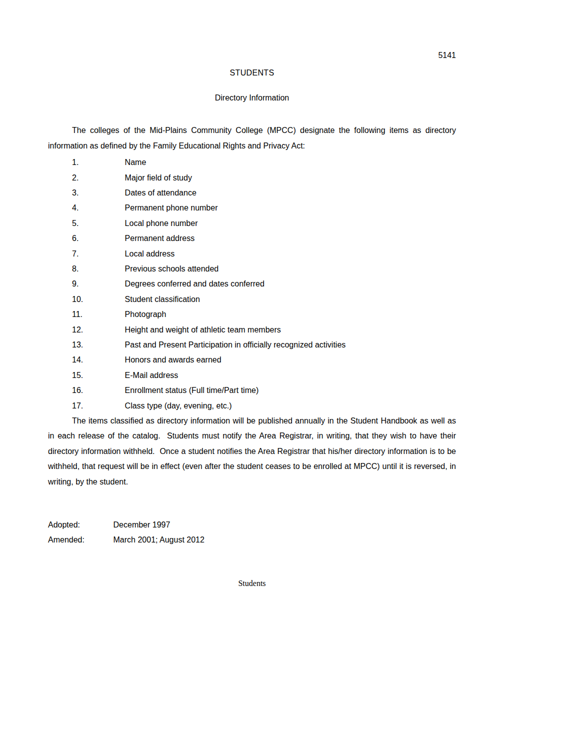5141
STUDENTS
Directory Information
The colleges of the Mid-Plains Community College (MPCC) designate the following items as directory information as defined by the Family Educational Rights and Privacy Act:
Name
Major field of study
Dates of attendance
Permanent phone number
Local phone number
Permanent address
Local address
Previous schools attended
Degrees conferred and dates conferred
Student classification
Photograph
Height and weight of athletic team members
Past and Present Participation in officially recognized activities
Honors and awards earned
E-Mail address
Enrollment status (Full time/Part time)
Class type (day, evening, etc.)
The items classified as directory information will be published annually in the Student Handbook as well as in each release of the catalog. Students must notify the Area Registrar, in writing, that they wish to have their directory information withheld. Once a student notifies the Area Registrar that his/her directory information is to be withheld, that request will be in effect (even after the student ceases to be enrolled at MPCC) until it is reversed, in writing, by the student.
| Adopted: | December 1997 |
| Amended: | March 2001; August 2012 |
Students